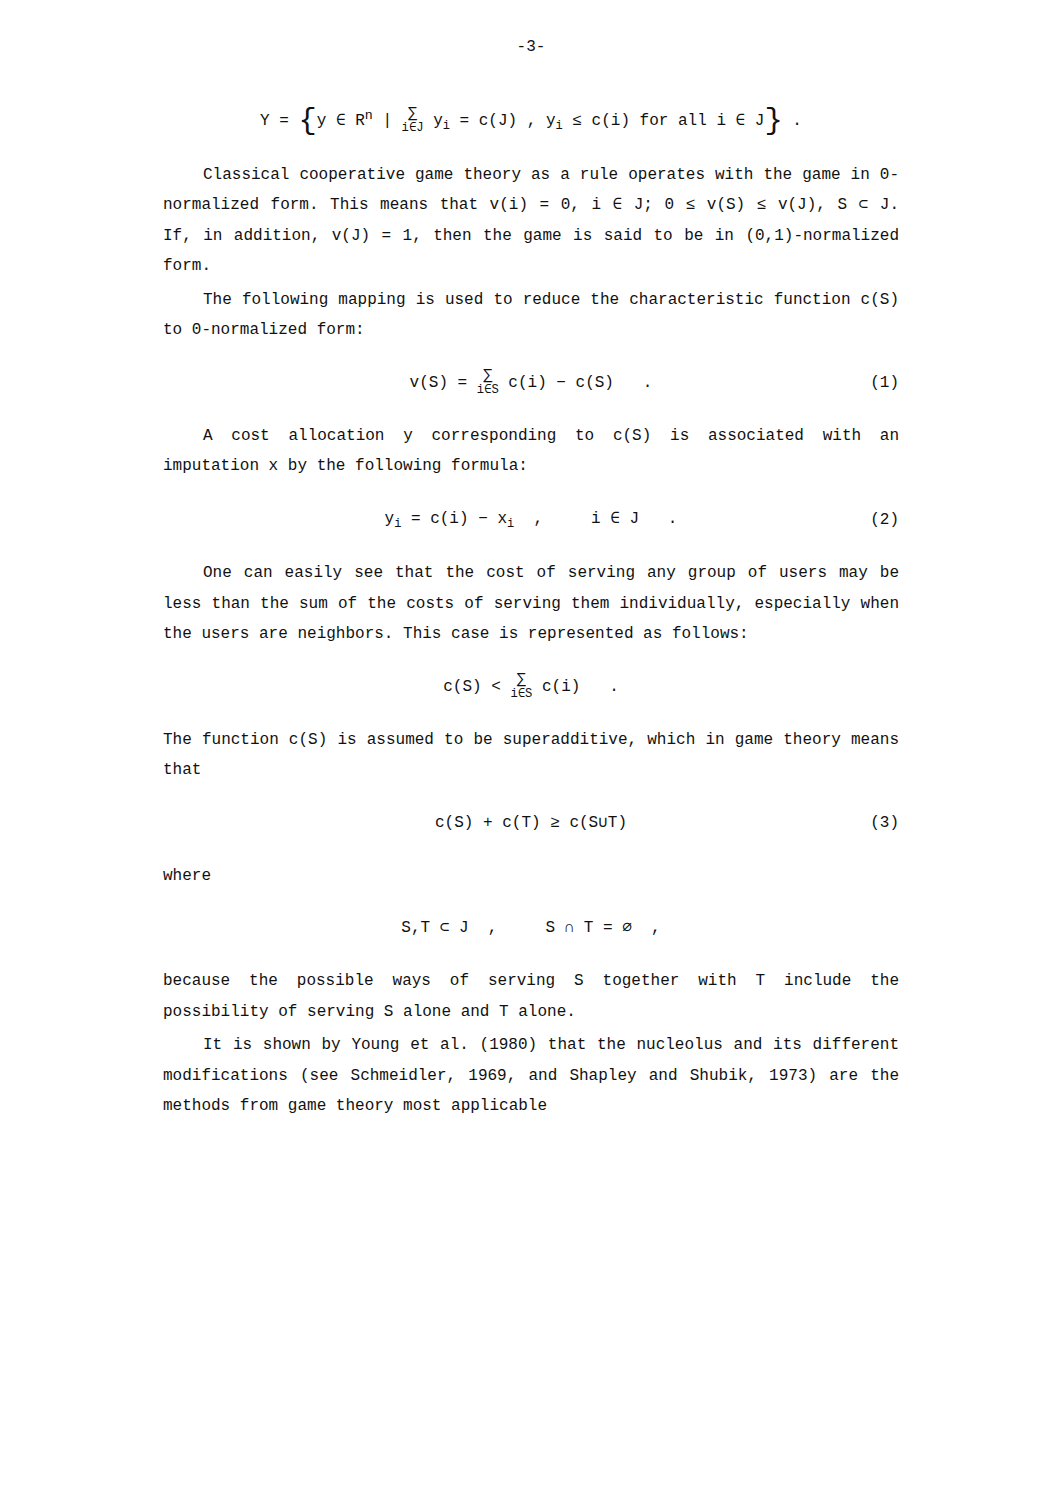-3-
Y = {y ∈ Rn | ∑i∈J yi = c(J) , yi ≤ c(i) for all i ∈ J} .
Classical cooperative game theory as a rule operates with the game in 0-normalized form. This means that v(i) = 0, i ∈ J; 0 ≤ v(S) ≤ v(J), S ⊂ J. If, in addition, v(J) = 1, then the game is said to be in (0,1)-normalized form.
The following mapping is used to reduce the characteristic function c(S) to 0-normalized form:
v(S) = ∑i∈S c(i) − c(S) . (1)
A cost allocation y corresponding to c(S) is associated with an imputation x by the following formula:
yi = c(i) − xi , i ∈ J . (2)
One can easily see that the cost of serving any group of users may be less than the sum of the costs of serving them individually, especially when the users are neighbors. This case is represented as follows:
c(S) < ∑i∈S c(i) .
The function c(S) is assumed to be superadditive, which in game theory means that
c(S) + c(T) ≥ c(S∪T) (3)
where
S,T ⊂ J , S ∩ T = ∅ ,
because the possible ways of serving S together with T include the possibility of serving S alone and T alone.
It is shown by Young et al. (1980) that the nucleolus and its different modifications (see Schmeidler, 1969, and Shapley and Shubik, 1973) are the methods from game theory most applicable